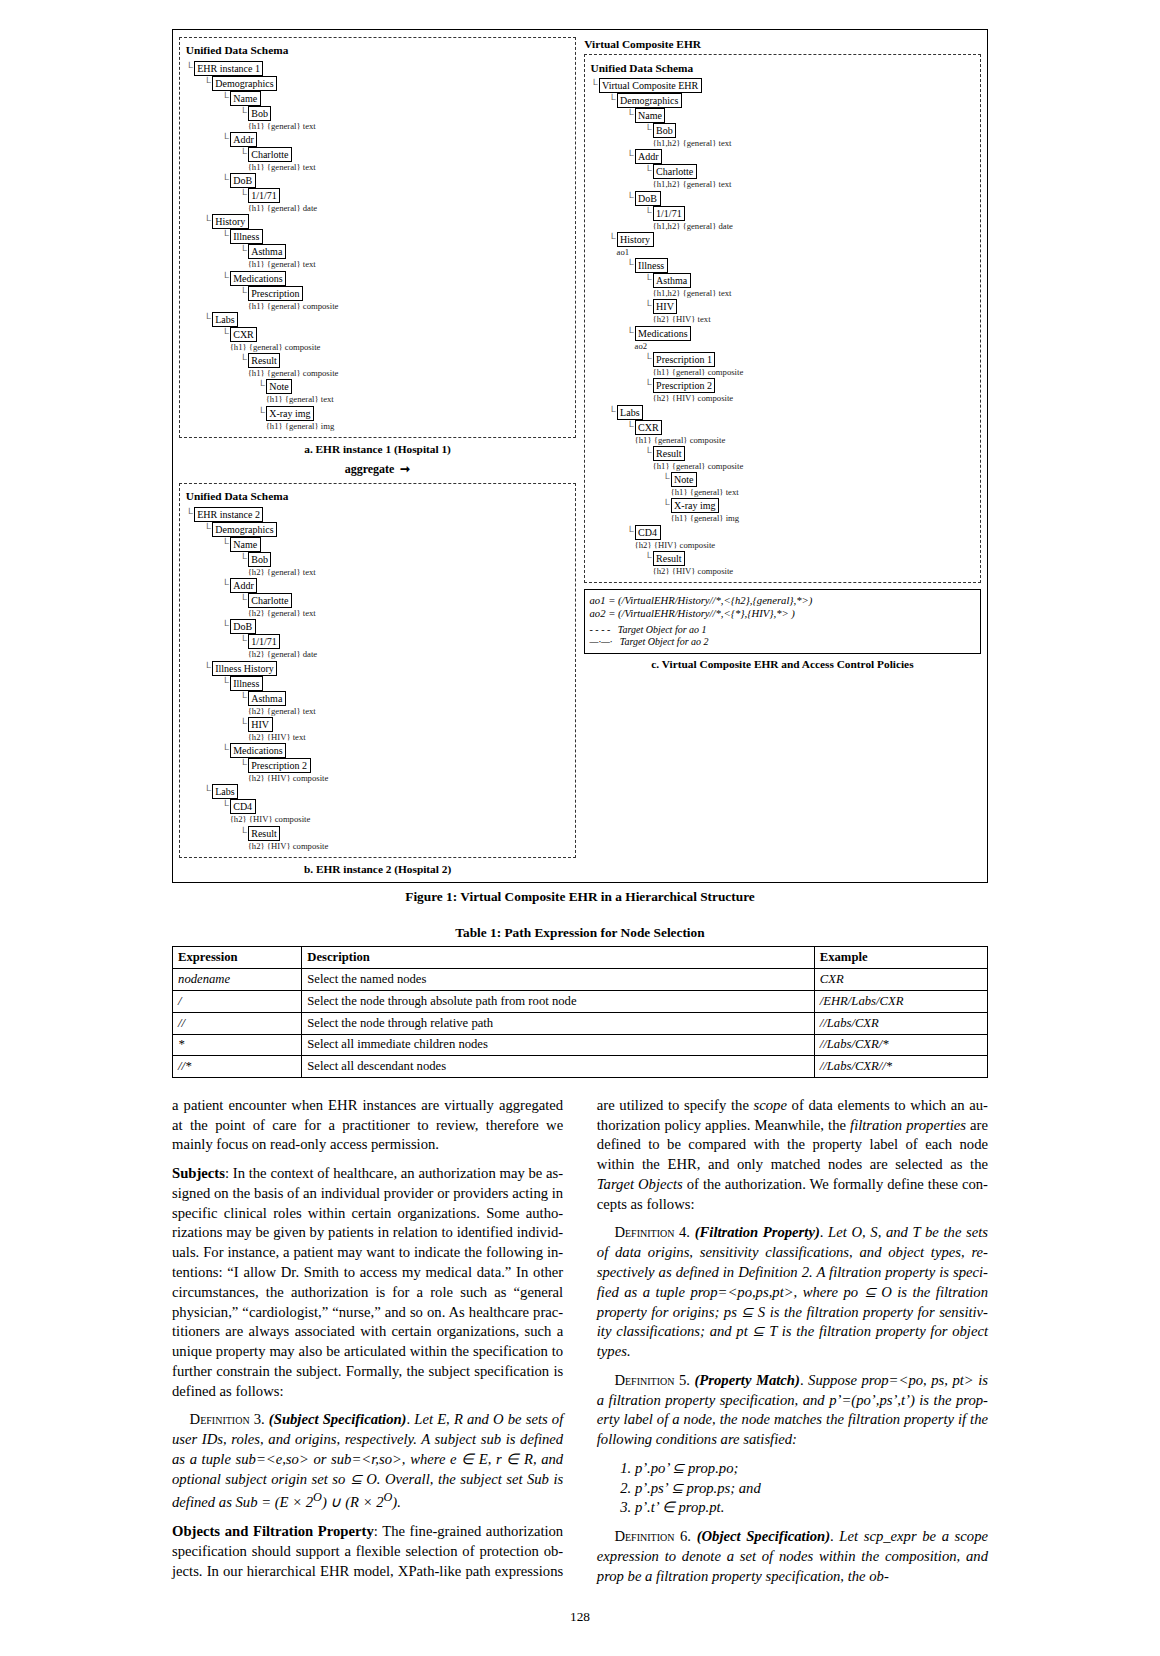Unified Data Schema
EHR instance 1
Demographics
Name
Bob{h1} {general} text
Addr
Charlotte{h1} {general} text
DoB
1/1/71{h1} {general} date
History
Illness
Asthma{h1} {general} text
Medications
Prescription{h1} {general} composite
Labs
CXR{h1} {general} composite
Result{h1} {general} composite
Note{h1} {general} text
X-ray img{h1} {general} img
a. EHR instance 1 (Hospital 1)
aggregate ➞
Unified Data Schema
EHR instance 2
Demographics
Name
Bob{h2} {general} text
Addr
Charlotte{h2} {general} text
DoB
1/1/71{h2} {general} date
Illness History
Illness
Asthma{h2} {general} text
HIV{h2} {HIV} text
Medications
Prescription 2{h2} {HIV} composite
Labs
CD4{h2} {HIV} composite
Result{h2} {HIV} composite
b. EHR instance 2 (Hospital 2)
Virtual Composite EHR
Unified Data Schema
Virtual Composite EHR
Demographics
Name
Bob{h1,h2} {general} text
Addr
Charlotte{h1,h2} {general} text
DoB
1/1/71{h1,h2} {general} date
History ao1
Illness
Asthma{h1,h2} {general} text
HIV{h2} {HIV} text
Medications ao2
Prescription 1{h1} {general} composite
Prescription 2{h2} {HIV} composite
Labs
CXR{h1} {general} composite
Result{h1} {general} composite
Note{h1} {general} text
X-ray img{h1} {general} img
CD4{h2} {HIV} composite
Result{h2} {HIV} composite
ao1 = (/VirtualEHR/History//*,<{h2},{general},*>)
ao2 = (/VirtualEHR/History//*,<{*},{HIV},*> )
- - - - Target Object for ao 1
—·—· Target Object for ao 2
c. Virtual Composite EHR and Access Control Policies
Figure 1: Virtual Composite EHR in a Hierarchical Structure
Table 1: Path Expression for Node Selection
| Expression | Description | Example |
| --- | --- | --- |
| nodename | Select the named nodes | CXR |
| / | Select the node through absolute path from root node | /EHR/Labs/CXR |
| // | Select the node through relative path | //Labs/CXR |
| * | Select all immediate children nodes | //Labs/CXR/* |
| //* | Select all descendant nodes | //Labs/CXR//* |
a patient encounter when EHR instances are virtually aggregated at the point of care for a practitioner to review, therefore we mainly focus on read-only access permission.
Subjects
: In the context of healthcare, an authorization may be assigned on the basis of an individual provider or providers acting in specific clinical roles within certain organizations. Some authorizations may be given by patients in relation to identified individuals. For instance, a patient may want to indicate the following intentions: “I allow Dr. Smith to access my medical data.” In other circumstances, the authorization is for a role such as “general physician,” “cardiologist,” “nurse,” and so on. As healthcare practitioners are always associated with certain organizations, such a unique property may also be articulated within the specification to further constrain the subject. Formally, the subject specification is defined as follows:
Definition 3. (Subject Specification). Let E, R and O be sets of user IDs, roles, and origins, respectively. A subject sub is defined as a tuple sub=<e,so> or sub=<r,so>, where e ∈ E, r ∈ R, and optional subject origin set so ⊆ O. Overall, the subject set Sub is defined as Sub = (E × 2O) ∪ (R × 2O).
Objects and Filtration Property
: The fine-grained authorization specification should support a flexible selection of protection objects. In our hierarchical EHR model, XPath-like path expressions are utilized to specify the scope of data elements to which an authorization policy applies. Meanwhile, the filtration properties are defined to be compared with the property label of each node within the EHR, and only matched nodes are selected as the Target Objects of the authorization. We formally define these concepts as follows:
Definition 4. (Filtration Property). Let O, S, and T be the sets of data origins, sensitivity classifications, and object types, respectively as defined in Definition 2. A filtration property is specified as a tuple prop=<po,ps,pt>, where po ⊆ O is the filtration property for origins; ps ⊆ S is the filtration property for sensitivity classifications; and pt ⊆ T is the filtration property for object types.
Definition 5. (Property Match). Suppose prop=<po, ps, pt> is a filtration property specification, and p’=(po’,ps’,t’) is the property label of a node, the node matches the filtration property if the following conditions are satisfied:
1. p’.po’ ⊆ prop.po;
2. p’.ps’ ⊆ prop.ps; and
3. p’.t’ ∈ prop.pt.
Definition 6. (Object Specification). Let scp_expr be a scope expression to denote a set of nodes within the composition, and prop be a filtration property specification, the ob-
128